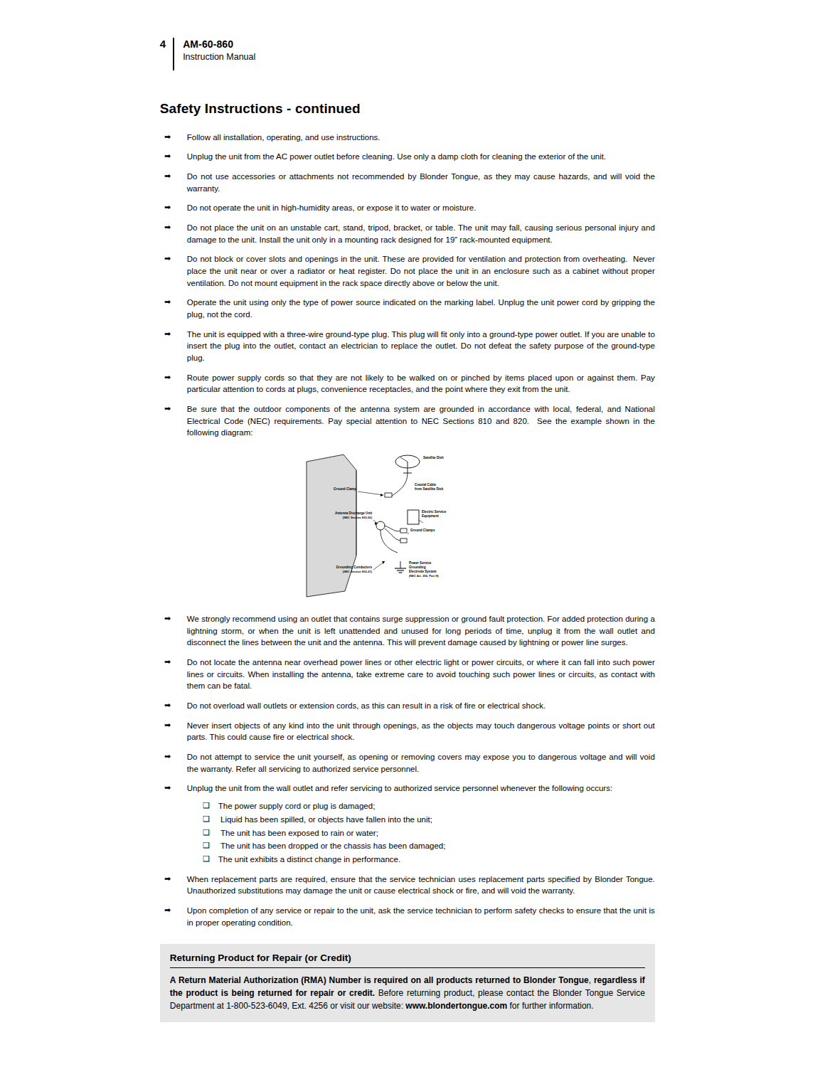4
AM-60-860
Instruction Manual
Safety Instructions - continued
Follow all installation, operating, and use instructions.
Unplug the unit from the AC power outlet before cleaning. Use only a damp cloth for cleaning the exterior of the unit.
Do not use accessories or attachments not recommended by Blonder Tongue, as they may cause hazards, and will void the warranty.
Do not operate the unit in high-humidity areas, or expose it to water or moisture.
Do not place the unit on an unstable cart, stand, tripod, bracket, or table. The unit may fall, causing serious personal injury and damage to the unit. Install the unit only in a mounting rack designed for 19” rack-mounted equipment.
Do not block or cover slots and openings in the unit. These are provided for ventilation and protection from overheating. Never place the unit near or over a radiator or heat register. Do not place the unit in an enclosure such as a cabinet without proper ventilation. Do not mount equipment in the rack space directly above or below the unit.
Operate the unit using only the type of power source indicated on the marking label. Unplug the unit power cord by gripping the plug, not the cord.
The unit is equipped with a three-wire ground-type plug. This plug will fit only into a ground-type power outlet. If you are unable to insert the plug into the outlet, contact an electrician to replace the outlet. Do not defeat the safety purpose of the ground-type plug.
Route power supply cords so that they are not likely to be walked on or pinched by items placed upon or against them. Pay particular attention to cords at plugs, convenience receptacles, and the point where they exit from the unit.
Be sure that the outdoor components of the antenna system are grounded in accordance with local, federal, and National Electrical Code (NEC) requirements. Pay special attention to NEC Sections 810 and 820. See the example shown in the following diagram:
Satellite Dish Coaxial Cable from Satellite Dish Ground Clamp Electric Service Equipment Antenna Discharge Unit (NEC Section 810-20) Ground Clamps Grounding Conductors (NEC Section 810-21) Power Service Grounding Electrode System (NEC Art. 250, Part H)
We strongly recommend using an outlet that contains surge suppression or ground fault protection. For added protection during a lightning storm, or when the unit is left unattended and unused for long periods of time, unplug it from the wall outlet and disconnect the lines between the unit and the antenna. This will prevent damage caused by lightning or power line surges.
Do not locate the antenna near overhead power lines or other electric light or power circuits, or where it can fall into such power lines or circuits. When installing the antenna, take extreme care to avoid touching such power lines or circuits, as contact with them can be fatal.
Do not overload wall outlets or extension cords, as this can result in a risk of fire or electrical shock.
Never insert objects of any kind into the unit through openings, as the objects may touch dangerous voltage points or short out parts. This could cause fire or electrical shock.
Do not attempt to service the unit yourself, as opening or removing covers may expose you to dangerous voltage and will void the warranty. Refer all servicing to authorized service personnel.
Unplug the unit from the wall outlet and refer servicing to authorized service personnel whenever the following occurs:
The power supply cord or plug is damaged;
Liquid has been spilled, or objects have fallen into the unit;
The unit has been exposed to rain or water;
The unit has been dropped or the chassis has been damaged;
The unit exhibits a distinct change in performance.
When replacement parts are required, ensure that the service technician uses replacement parts specified by Blonder Tongue. Unauthorized substitutions may damage the unit or cause electrical shock or fire, and will void the warranty.
Upon completion of any service or repair to the unit, ask the service technician to perform safety checks to ensure that the unit is in proper operating condition.
Returning Product for Repair (or Credit)
A Return Material Authorization (RMA) Number is required on all products returned to Blonder Tongue, regardless if the product is being returned for repair or credit. Before returning product, please contact the Blonder Tongue Service Department at 1-800-523-6049, Ext. 4256 or visit our website: www.blondertongue.com for further information.